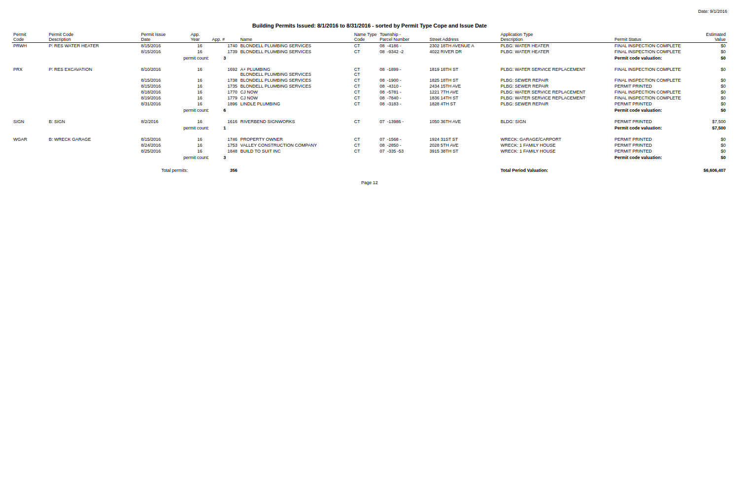Date: 9/1/2016
Building Permits Issued: 8/1/2016 to 8/31/2016 - sorted by Permit Type Cope and Issue Date
| Permit Code | Permit Code Description | Permit Issue Date | App. Year | App. # | Name | Name Type Code | Township - Parcel Number | Street Address | Application Type Description | Permit Status | Estimated Value |
| --- | --- | --- | --- | --- | --- | --- | --- | --- | --- | --- | --- |
| PRWH | P: RES WATER HEATER | 8/15/2016 | 16 | 1740 | BLONDELL PLUMBING SERVICES | CT | 08 -4186 - | 2302 18TH AVENUE A | PLBG: WATER HEATER | FINAL INSPECTION COMPLETE | $0 |
| | | 8/15/2016 | 16 | 1739 | BLONDELL PLUMBING SERVICES | CT | 08 -9342 -2 | 4022 RIVER DR | PLBG: WATER HEATER | FINAL INSPECTION COMPLETE | $0 |
| permit count: | 3 | | Permit code valuation: | $0 |
| PRX | P: RES EXCAVATION | 8/10/2016 | 16 | 1692 | A+ PLUMBING BLONDELL PLUMBING SERVICES | CT CT | 08 -1899 - | 1819 18TH ST | PLBG: WATER SERVICE REPLACEMENT | FINAL INSPECTION COMPLETE | $0 |
| | | 8/15/2016 | 16 | 1738 | BLONDELL PLUMBING SERVICES | CT | 08 -1900 - | 1825 18TH ST | PLBG: SEWER REPAIR | FINAL INSPECTION COMPLETE | $0 |
| | | 8/15/2016 | 16 | 1735 | BLONDELL PLUMBING SERVICES | CT | 08 -4310 - | 2434 15TH AVE | PLBG: SEWER REPAIR | PERMIT PRINTED | $0 |
| | | 8/18/2016 | 16 | 1770 | CJ NOW | CT | 08 -5781 - | 1221 7TH AVE | PLBG: WATER SERVICE REPLACEMENT | FINAL INSPECTION COMPLETE | $0 |
| | | 8/19/2016 | 16 | 1779 | CJ NOW | CT | 08 -7840 - | 1836 14TH ST | PLBG: WATER SERVICE REPLACEMENT | FINAL INSPECTION COMPLETE | $0 |
| | | 8/31/2016 | 16 | 1896 | LINDLE PLUMBING | CT | 08 -3183 - | 1828 4TH ST | PLBG: SEWER REPAIR | PERMIT PRINTED | $0 |
| permit count: | 6 | | Permit code valuation: | $0 |
| SIGN | B: SIGN | 8/2/2016 | 16 | 1616 | RIVERBEND SIGNWORKS | CT | 07 -13986 - | 1050 36TH AVE | BLDG: SIGN | PERMIT PRINTED | $7,500 |
| permit count: | 1 | | Permit code valuation: | $7,500 |
| WGAR | B: WRECK GARAGE | 8/15/2016 | 16 | 1746 | PROPERTY OWNER | CT | 07 -1568 - | 1924 31ST ST | WRECK: GARAGE/CARPORT | PERMIT PRINTED | $0 |
| | | 8/24/2016 | 16 | 1753 | VALLEY CONSTRUCTION COMPANY | CT | 08 -2850 - | 2028 5TH AVE | WRECK: 1 FAMILY HOUSE | PERMIT PRINTED | $0 |
| | | 8/25/2016 | 16 | 1848 | BUILD TO SUIT INC | CT | 07 -335 -53 | 3915 38TH ST | WRECK: 1 FAMILY HOUSE | PERMIT PRINTED | $0 |
| permit count: | 3 | | Permit code valuation: | $0 |
| Total permits: | 356 | | Total Period Valuation: | | $6,606,407 |
Page 12